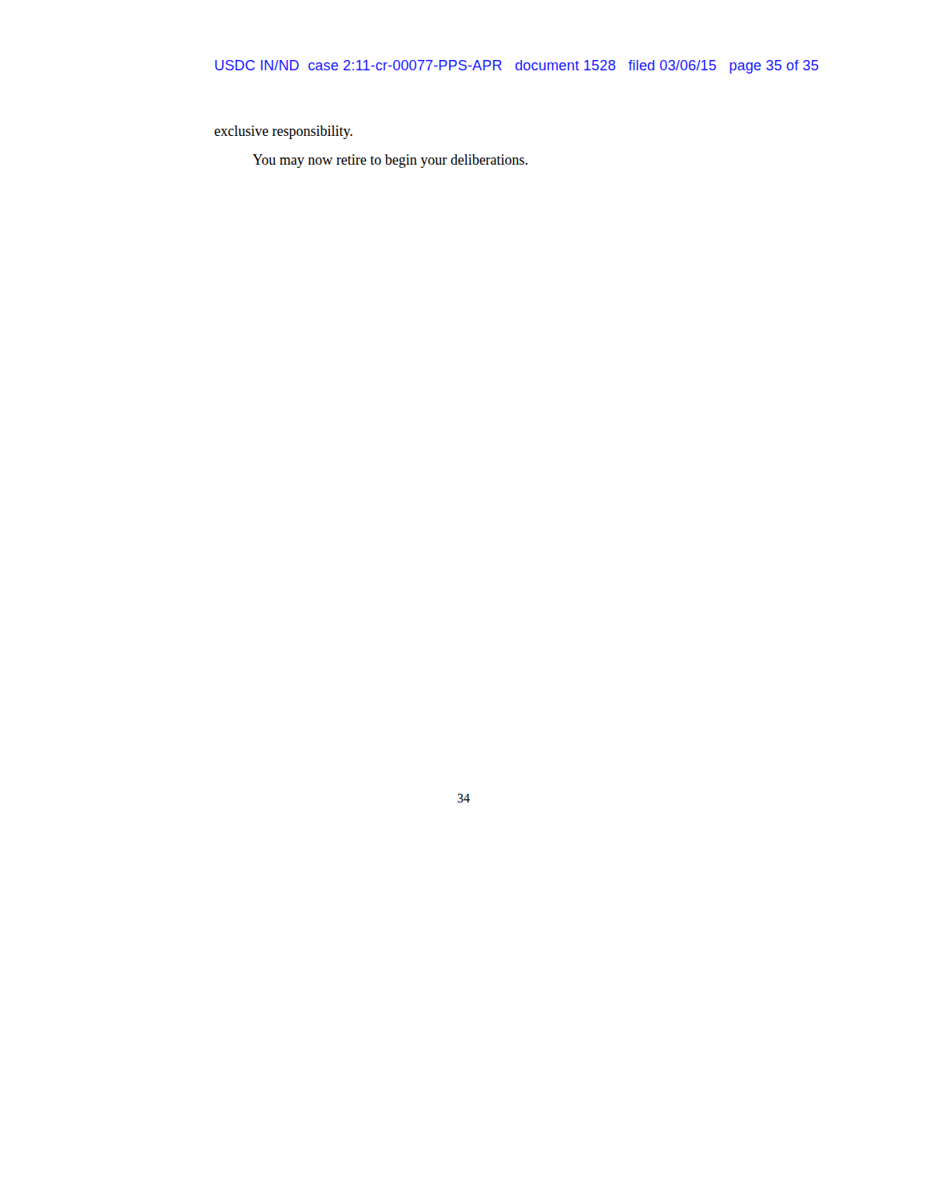USDC IN/ND case 2:11-cr-00077-PPS-APR document 1528 filed 03/06/15 page 35 of 35
exclusive responsibility.
You may now retire to begin your deliberations.
34